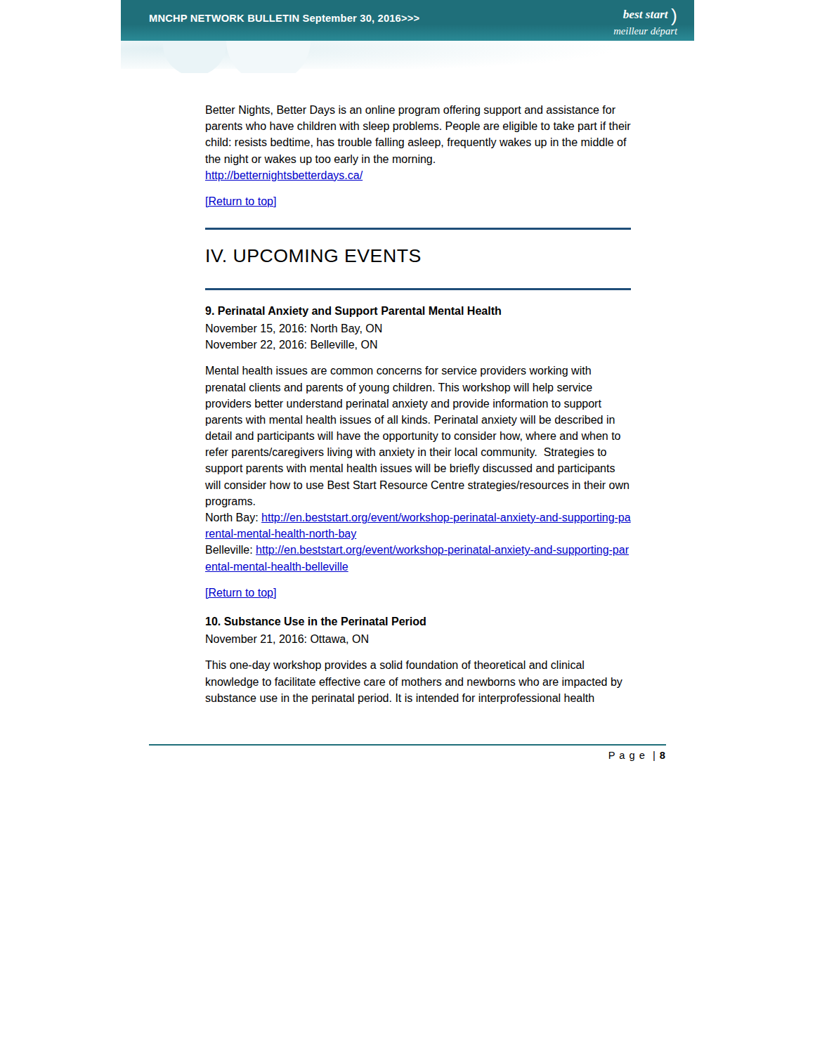MNCHP NETWORK BULLETIN September 30, 2016>>>
best start )
meilleur départ
Better Nights, Better Days is an online program offering support and assistance for parents who have children with sleep problems. People are eligible to take part if their child: resists bedtime, has trouble falling asleep, frequently wakes up in the middle of the night or wakes up too early in the morning.
http://betternightsbetterdays.ca/
[Return to top]
IV. UPCOMING EVENTS
9. Perinatal Anxiety and Support Parental Mental Health
November 15, 2016: North Bay, ON
November 22, 2016: Belleville, ON
Mental health issues are common concerns for service providers working with prenatal clients and parents of young children. This workshop will help service providers better understand perinatal anxiety and provide information to support parents with mental health issues of all kinds. Perinatal anxiety will be described in detail and participants will have the opportunity to consider how, where and when to refer parents/caregivers living with anxiety in their local community. Strategies to support parents with mental health issues will be briefly discussed and participants will consider how to use Best Start Resource Centre strategies/resources in their own programs.
North Bay: http://en.beststart.org/event/workshop-perinatal-anxiety-and-supporting-parental-mental-health-north-bay
Belleville: http://en.beststart.org/event/workshop-perinatal-anxiety-and-supporting-parental-mental-health-belleville
[Return to top]
10. Substance Use in the Perinatal Period
November 21, 2016: Ottawa, ON
This one-day workshop provides a solid foundation of theoretical and clinical knowledge to facilitate effective care of mothers and newborns who are impacted by substance use in the perinatal period. It is intended for interprofessional health
P a g e | 8